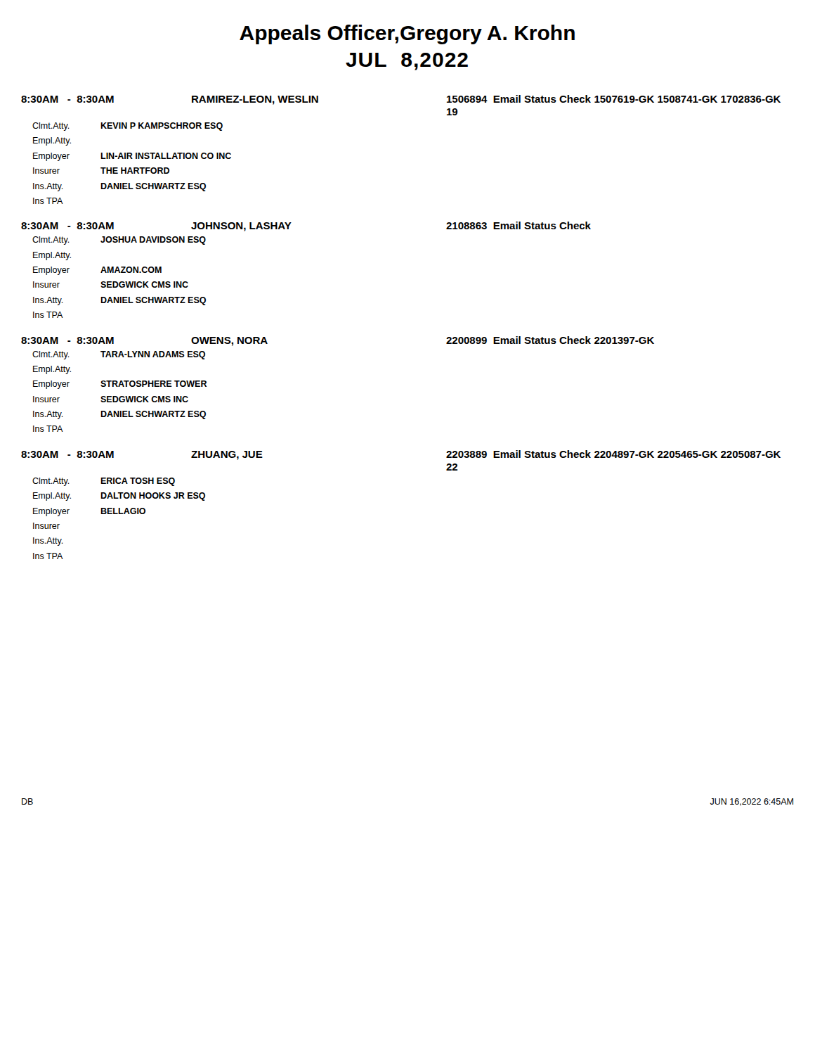Appeals Officer,Gregory A. Krohn
JUL 8,2022
| 8:30AM - 8:30AM | RAMIREZ-LEON, WESLIN | 1506894 Email Status Check 1507619-GK 1508741-GK 1702836-GK 19 |
| / Clmt.Atty. / KEVIN P KAMPSCHROR ESQ / / Empl.Atty. / / / Employer / LIN-AIR INSTALLATION CO INC / / Insurer / THE HARTFORD / / Ins.Atty. / DANIEL SCHWARTZ ESQ / / Ins TPA / / |
| 8:30AM - 8:30AM | JOHNSON, LASHAY | 2108863 Email Status Check |
| / Clmt.Atty. / JOSHUA DAVIDSON ESQ / / Empl.Atty. / / / Employer / AMAZON.COM / / Insurer / SEDGWICK CMS INC / / Ins.Atty. / DANIEL SCHWARTZ ESQ / / Ins TPA / / |
| 8:30AM - 8:30AM | OWENS, NORA | 2200899 Email Status Check 2201397-GK |
| / Clmt.Atty. / TARA-LYNN ADAMS ESQ / / Empl.Atty. / / / Employer / STRATOSPHERE TOWER / / Insurer / SEDGWICK CMS INC / / Ins.Atty. / DANIEL SCHWARTZ ESQ / / Ins TPA / / |
| 8:30AM - 8:30AM | ZHUANG, JUE | 2203889 Email Status Check 2204897-GK 2205465-GK 2205087-GK 22 |
| / Clmt.Atty. / ERICA TOSH ESQ / / Empl.Atty. / DALTON HOOKS JR ESQ / / Employer / BELLAGIO / / Insurer / / / Ins.Atty. / / / Ins TPA / / |
DB JUN 16,2022 6:45AM